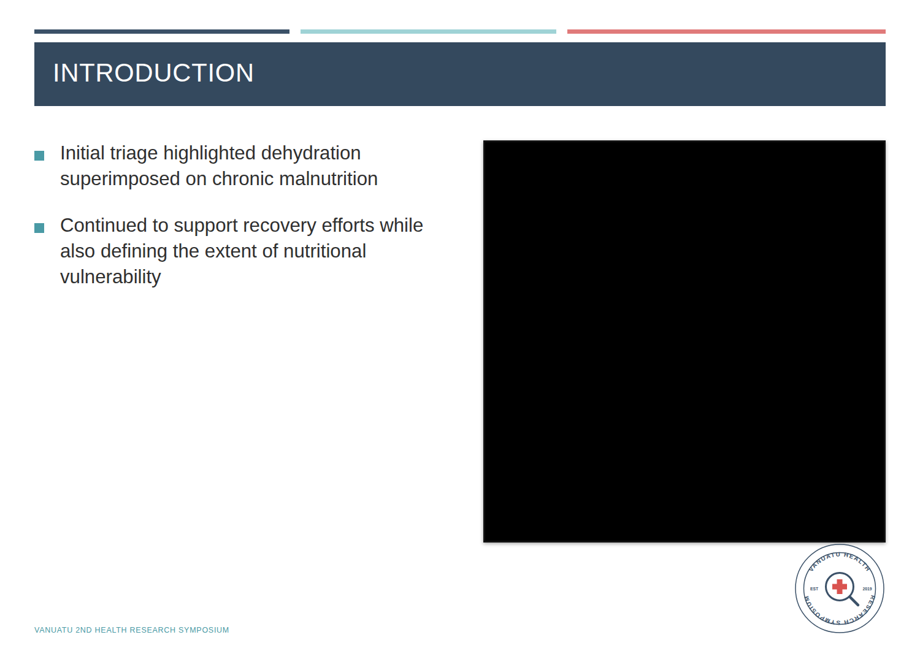Introduction
Initial triage highlighted dehydration superimposed on chronic malnutrition
Continued to support recovery efforts while also defining the extent of nutritional vulnerability
Vanuatu 2nd Health Research Symposium
VANUATU HEALTH RESEARCH SYMPOSIUM EST 2019